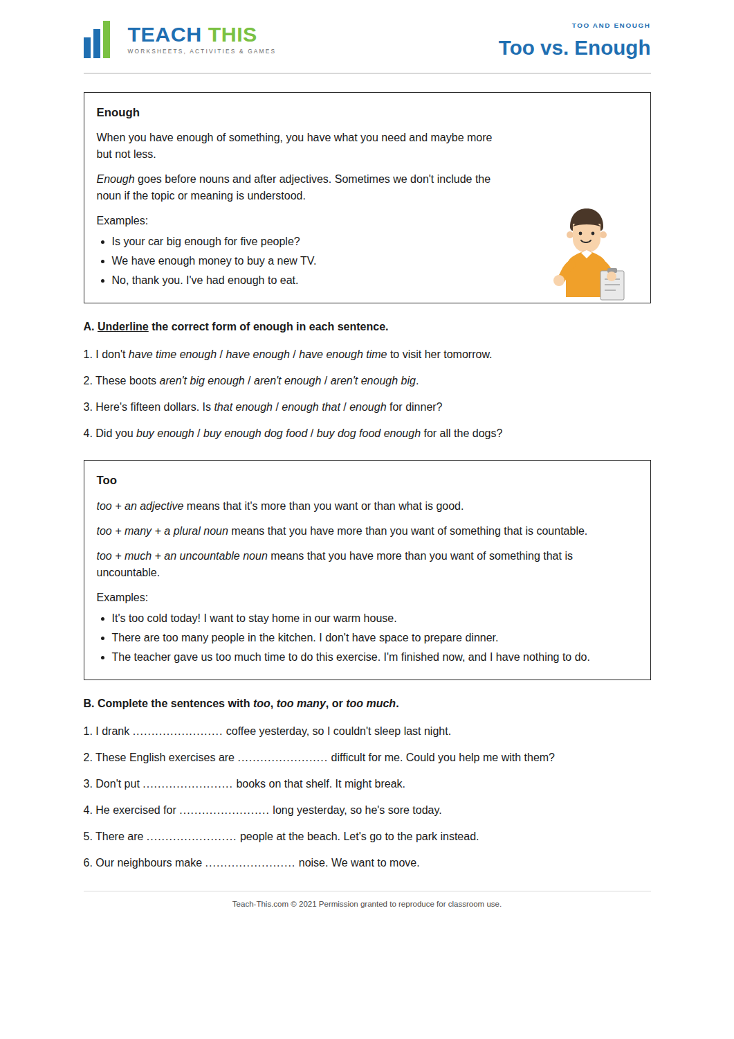TEACH THIS
Worksheets, Activities & Games
Too and Enough
Too vs. Enough
Enough
When you have enough of something, you have what you need and maybe more but not less.
Enough goes before nouns and after adjectives. Sometimes we don't include the noun if the topic or meaning is understood.
Examples:
Is your car big enough for five people?
We have enough money to buy a new TV.
No, thank you. I've had enough to eat.
A. Underline the correct form of enough in each sentence.
I don't have time enough / have enough / have enough time to visit her tomorrow.
These boots aren't big enough / aren't enough / aren't enough big.
Here's fifteen dollars. Is that enough / enough that / enough for dinner?
Did you buy enough / buy enough dog food / buy dog food enough for all the dogs?
Too
too + an adjective means that it's more than you want or than what is good.
too + many + a plural noun means that you have more than you want of something that is countable.
too + much + an uncountable noun means that you have more than you want of something that is uncountable.
Examples:
It's too cold today! I want to stay home in our warm house.
There are too many people in the kitchen. I don't have space to prepare dinner.
The teacher gave us too much time to do this exercise. I'm finished now, and I have nothing to do.
B. Complete the sentences with too, too many, or too much.
I drank ........................ coffee yesterday, so I couldn't sleep last night.
These English exercises are ........................ difficult for me. Could you help me with them?
Don't put ........................ books on that shelf. It might break.
He exercised for ........................ long yesterday, so he's sore today.
There are ........................ people at the beach. Let's go to the park instead.
Our neighbours make ........................ noise. We want to move.
Teach-This.com © 2021 Permission granted to reproduce for classroom use.